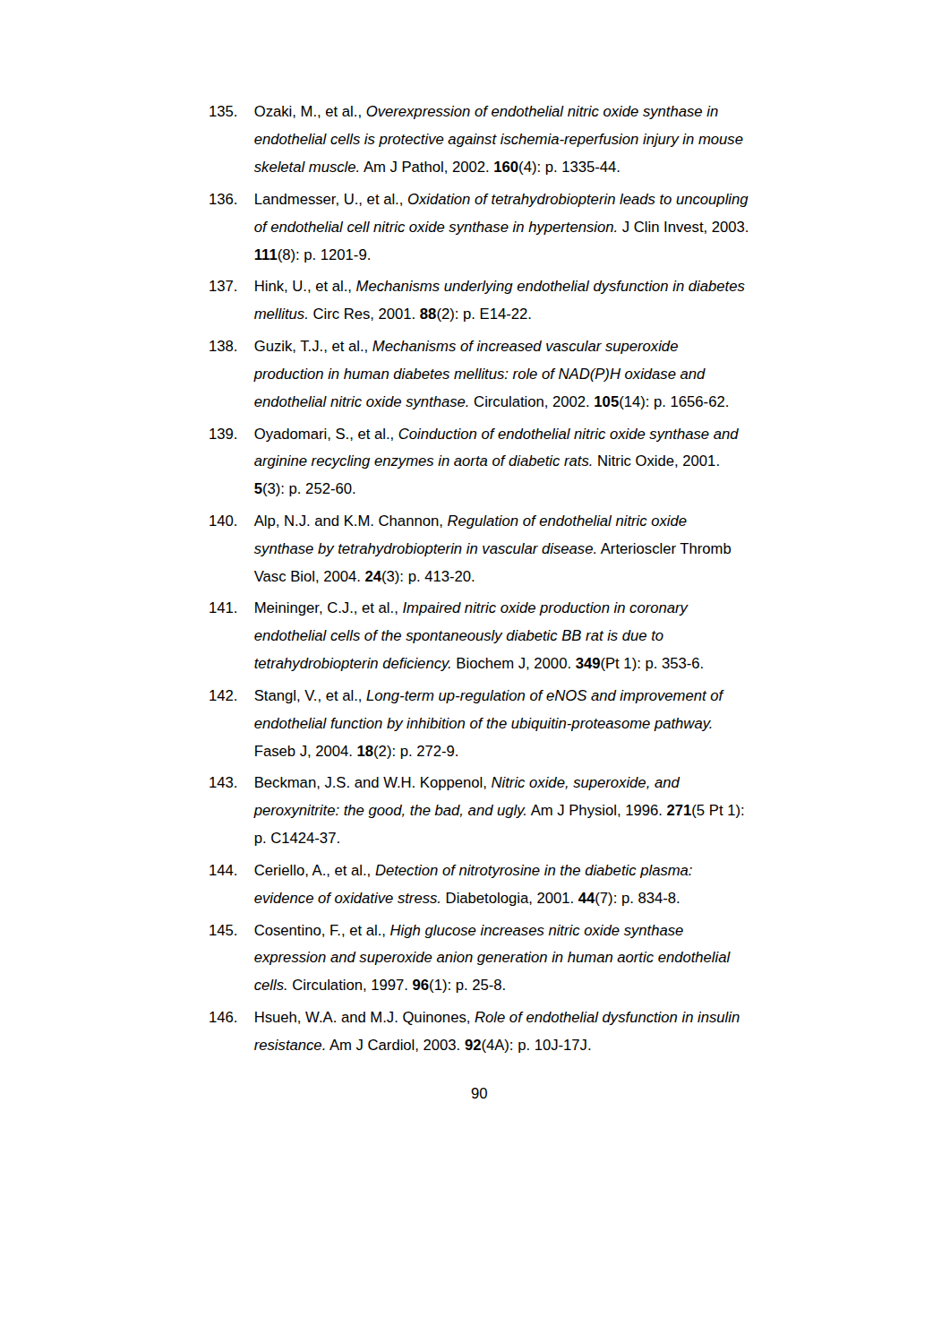135. Ozaki, M., et al., Overexpression of endothelial nitric oxide synthase in endothelial cells is protective against ischemia-reperfusion injury in mouse skeletal muscle. Am J Pathol, 2002. 160(4): p. 1335-44.
136. Landmesser, U., et al., Oxidation of tetrahydrobiopterin leads to uncoupling of endothelial cell nitric oxide synthase in hypertension. J Clin Invest, 2003. 111(8): p. 1201-9.
137. Hink, U., et al., Mechanisms underlying endothelial dysfunction in diabetes mellitus. Circ Res, 2001. 88(2): p. E14-22.
138. Guzik, T.J., et al., Mechanisms of increased vascular superoxide production in human diabetes mellitus: role of NAD(P)H oxidase and endothelial nitric oxide synthase. Circulation, 2002. 105(14): p. 1656-62.
139. Oyadomari, S., et al., Coinduction of endothelial nitric oxide synthase and arginine recycling enzymes in aorta of diabetic rats. Nitric Oxide, 2001. 5(3): p. 252-60.
140. Alp, N.J. and K.M. Channon, Regulation of endothelial nitric oxide synthase by tetrahydrobiopterin in vascular disease. Arterioscler Thromb Vasc Biol, 2004. 24(3): p. 413-20.
141. Meininger, C.J., et al., Impaired nitric oxide production in coronary endothelial cells of the spontaneously diabetic BB rat is due to tetrahydrobiopterin deficiency. Biochem J, 2000. 349(Pt 1): p. 353-6.
142. Stangl, V., et al., Long-term up-regulation of eNOS and improvement of endothelial function by inhibition of the ubiquitin-proteasome pathway. Faseb J, 2004. 18(2): p. 272-9.
143. Beckman, J.S. and W.H. Koppenol, Nitric oxide, superoxide, and peroxynitrite: the good, the bad, and ugly. Am J Physiol, 1996. 271(5 Pt 1): p. C1424-37.
144. Ceriello, A., et al., Detection of nitrotyrosine in the diabetic plasma: evidence of oxidative stress. Diabetologia, 2001. 44(7): p. 834-8.
145. Cosentino, F., et al., High glucose increases nitric oxide synthase expression and superoxide anion generation in human aortic endothelial cells. Circulation, 1997. 96(1): p. 25-8.
146. Hsueh, W.A. and M.J. Quinones, Role of endothelial dysfunction in insulin resistance. Am J Cardiol, 2003. 92(4A): p. 10J-17J.
90